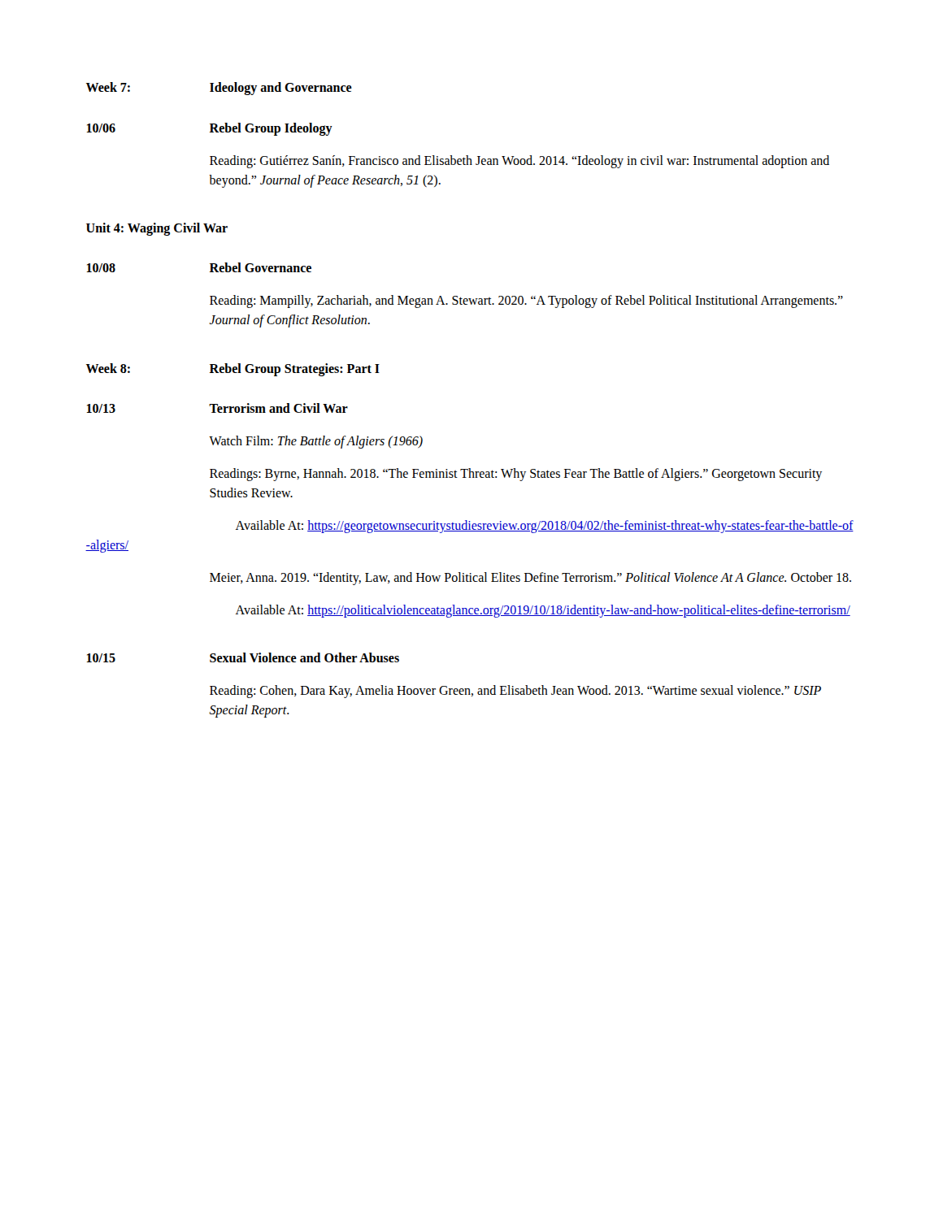Week 7: Ideology and Governance
10/06 Rebel Group Ideology
Reading: Gutiérrez Sanín, Francisco and Elisabeth Jean Wood. 2014. “Ideology in civil war: Instrumental adoption and beyond.” Journal of Peace Research, 51 (2).
Unit 4: Waging Civil War
10/08 Rebel Governance
Reading: Mampilly, Zachariah, and Megan A. Stewart. 2020. “A Typology of Rebel Political Institutional Arrangements.” Journal of Conflict Resolution.
Week 8: Rebel Group Strategies: Part I
10/13 Terrorism and Civil War
Watch Film: The Battle of Algiers (1966)
Readings: Byrne, Hannah. 2018. “The Feminist Threat: Why States Fear The Battle of Algiers.” Georgetown Security Studies Review.
Available At: https://georgetownsecuritystudiesreview.org/2018/04/02/the-feminist-threat-why-states-fear-the-battle-of-algiers/
Meier, Anna. 2019. “Identity, Law, and How Political Elites Define Terrorism.” Political Violence At A Glance. October 18.
Available At: https://politicalviolenceataglance.org/2019/10/18/identity-law-and-how-political-elites-define-terrorism/
10/15 Sexual Violence and Other Abuses
Reading: Cohen, Dara Kay, Amelia Hoover Green, and Elisabeth Jean Wood. 2013. “Wartime sexual violence.” USIP Special Report.